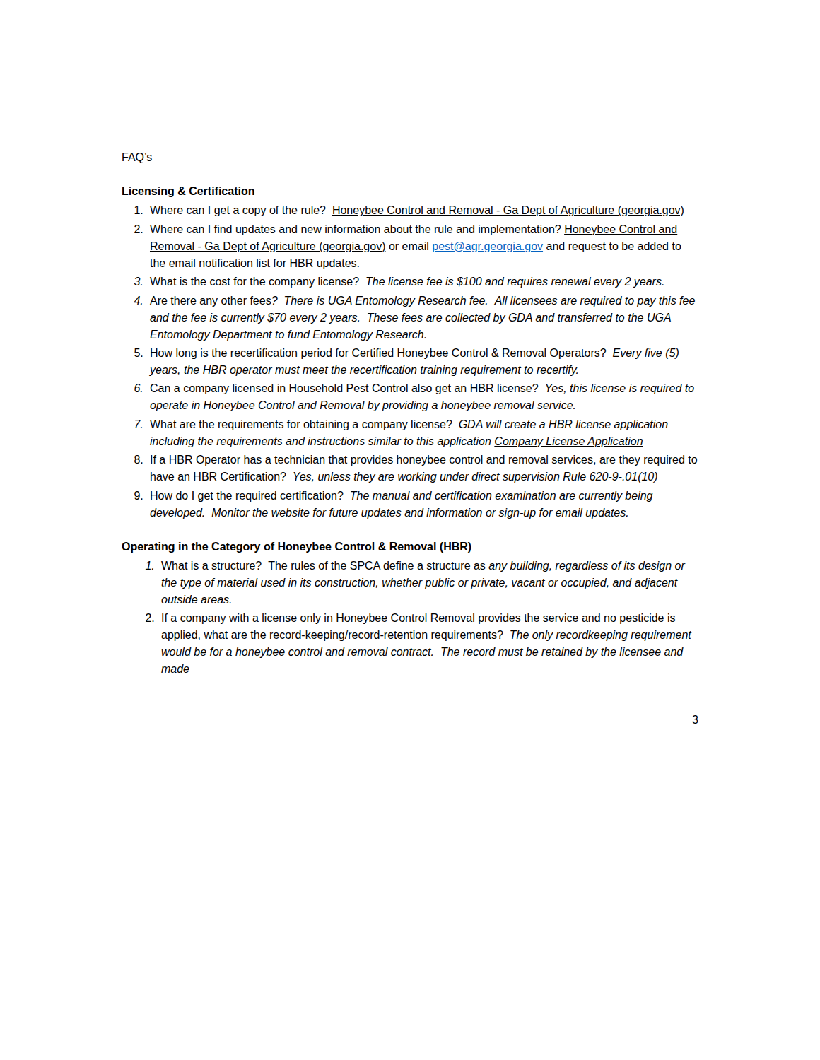FAQ’s
Licensing & Certification
Where can I get a copy of the rule? Honeybee Control and Removal - Ga Dept of Agriculture (georgia.gov)
Where can I find updates and new information about the rule and implementation? Honeybee Control and Removal - Ga Dept of Agriculture (georgia.gov) or email pest@agr.georgia.gov and request to be added to the email notification list for HBR updates.
What is the cost for the company license? The license fee is $100 and requires renewal every 2 years.
Are there any other fees? There is UGA Entomology Research fee. All licensees are required to pay this fee and the fee is currently $70 every 2 years. These fees are collected by GDA and transferred to the UGA Entomology Department to fund Entomology Research.
How long is the recertification period for Certified Honeybee Control & Removal Operators? Every five (5) years, the HBR operator must meet the recertification training requirement to recertify.
Can a company licensed in Household Pest Control also get an HBR license? Yes, this license is required to operate in Honeybee Control and Removal by providing a honeybee removal service.
What are the requirements for obtaining a company license? GDA will create a HBR license application including the requirements and instructions similar to this application Company License Application
If a HBR Operator has a technician that provides honeybee control and removal services, are they required to have an HBR Certification? Yes, unless they are working under direct supervision Rule 620-9-.01(10)
How do I get the required certification? The manual and certification examination are currently being developed. Monitor the website for future updates and information or sign-up for email updates.
Operating in the Category of Honeybee Control & Removal (HBR)
What is a structure? The rules of the SPCA define a structure as any building, regardless of its design or the type of material used in its construction, whether public or private, vacant or occupied, and adjacent outside areas.
If a company with a license only in Honeybee Control Removal provides the service and no pesticide is applied, what are the record-keeping/record-retention requirements? The only recordkeeping requirement would be for a honeybee control and removal contract. The record must be retained by the licensee and made
3